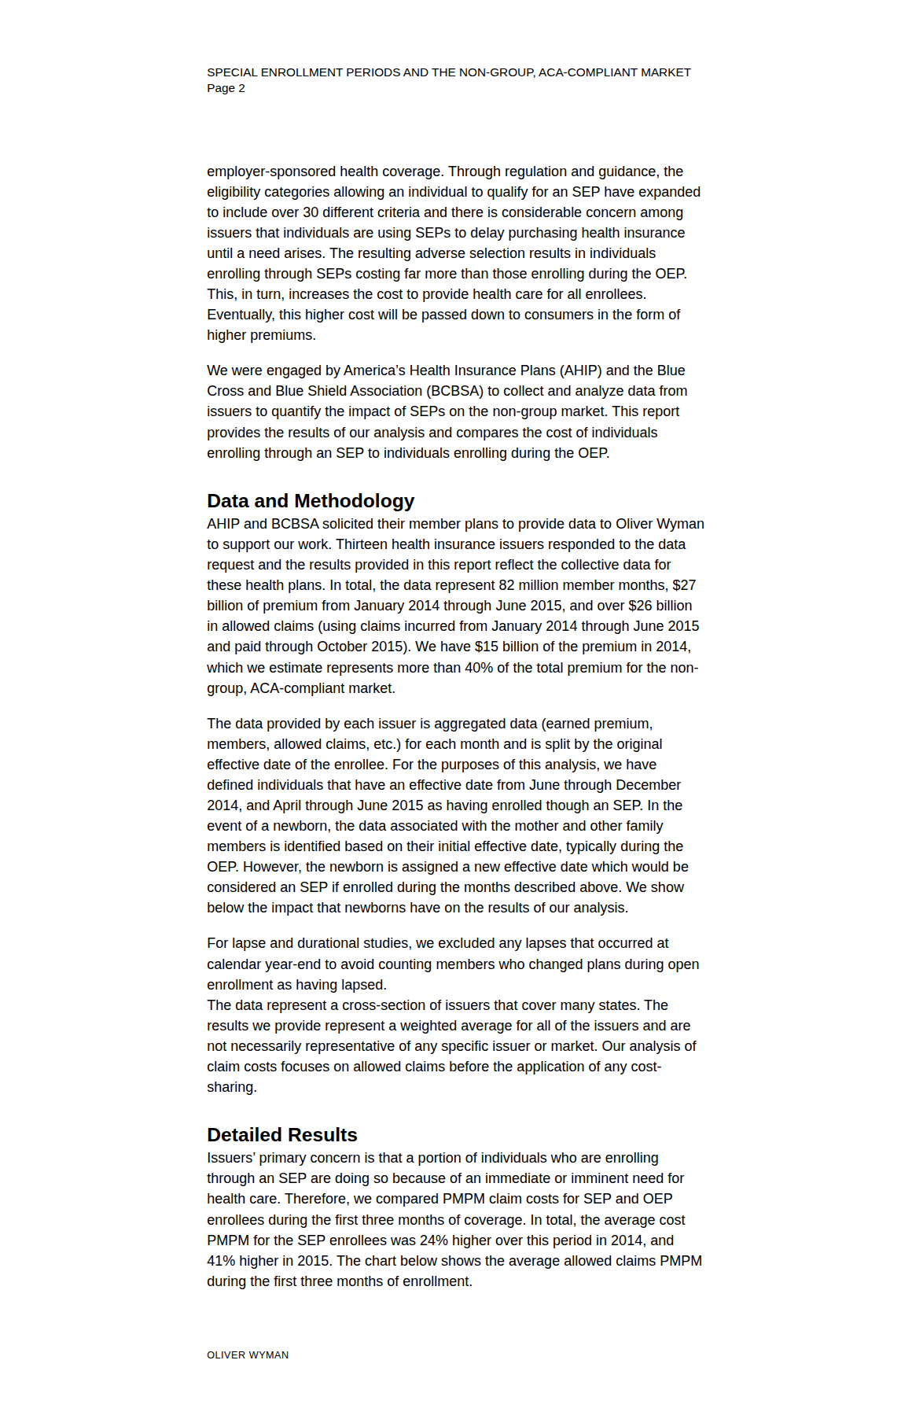SPECIAL ENROLLMENT PERIODS AND THE NON-GROUP, ACA-COMPLIANT MARKET
Page 2
employer-sponsored health coverage. Through regulation and guidance, the eligibility categories allowing an individual to qualify for an SEP have expanded to include over 30 different criteria and there is considerable concern among issuers that individuals are using SEPs to delay purchasing health insurance until a need arises. The resulting adverse selection results in individuals enrolling through SEPs costing far more than those enrolling during the OEP. This, in turn, increases the cost to provide health care for all enrollees. Eventually, this higher cost will be passed down to consumers in the form of higher premiums.
We were engaged by America’s Health Insurance Plans (AHIP) and the Blue Cross and Blue Shield Association (BCBSA) to collect and analyze data from issuers to quantify the impact of SEPs on the non-group market. This report provides the results of our analysis and compares the cost of individuals enrolling through an SEP to individuals enrolling during the OEP.
Data and Methodology
AHIP and BCBSA solicited their member plans to provide data to Oliver Wyman to support our work. Thirteen health insurance issuers responded to the data request and the results provided in this report reflect the collective data for these health plans. In total, the data represent 82 million member months, $27 billion of premium from January 2014 through June 2015, and over $26 billion in allowed claims (using claims incurred from January 2014 through June 2015 and paid through October 2015). We have $15 billion of the premium in 2014, which we estimate represents more than 40% of the total premium for the non-group, ACA-compliant market.
The data provided by each issuer is aggregated data (earned premium, members, allowed claims, etc.) for each month and is split by the original effective date of the enrollee. For the purposes of this analysis, we have defined individuals that have an effective date from June through December 2014, and April through June 2015 as having enrolled though an SEP. In the event of a newborn, the data associated with the mother and other family members is identified based on their initial effective date, typically during the OEP. However, the newborn is assigned a new effective date which would be considered an SEP if enrolled during the months described above. We show below the impact that newborns have on the results of our analysis.
For lapse and durational studies, we excluded any lapses that occurred at calendar year-end to avoid counting members who changed plans during open enrollment as having lapsed.
The data represent a cross-section of issuers that cover many states. The results we provide represent a weighted average for all of the issuers and are not necessarily representative of any specific issuer or market. Our analysis of claim costs focuses on allowed claims before the application of any cost-sharing.
Detailed Results
Issuers’ primary concern is that a portion of individuals who are enrolling through an SEP are doing so because of an immediate or imminent need for health care. Therefore, we compared PMPM claim costs for SEP and OEP enrollees during the first three months of coverage. In total, the average cost PMPM for the SEP enrollees was 24% higher over this period in 2014, and 41% higher in 2015. The chart below shows the average allowed claims PMPM during the first three months of enrollment.
OLIVER WYMAN